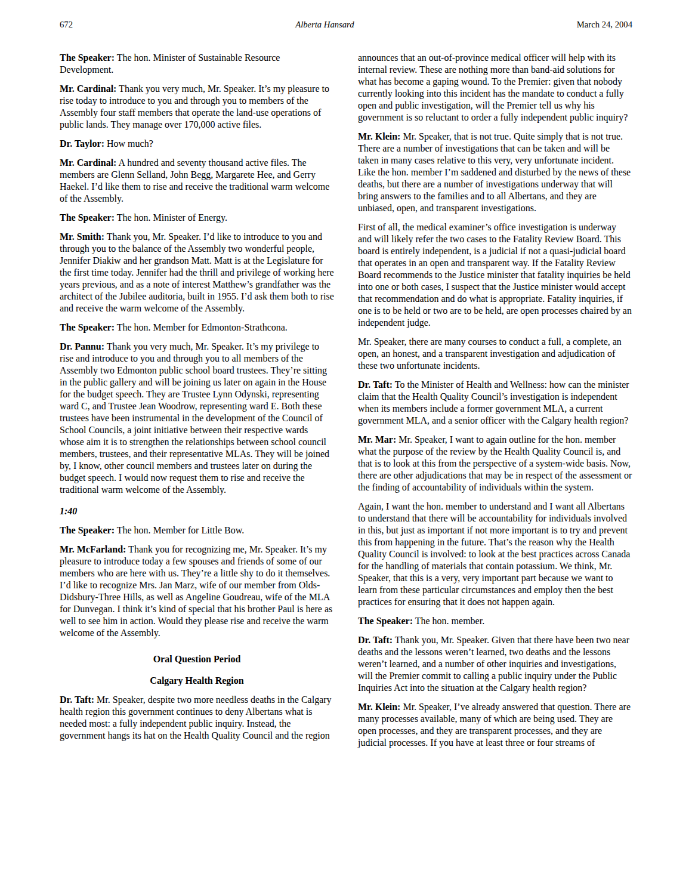672 Alberta Hansard March 24, 2004
The Speaker: The hon. Minister of Sustainable Resource Development.
Mr. Cardinal: Thank you very much, Mr. Speaker. It’s my pleasure to rise today to introduce to you and through you to members of the Assembly four staff members that operate the land-use operations of public lands. They manage over 170,000 active files.
Dr. Taylor: How much?
Mr. Cardinal: A hundred and seventy thousand active files. The members are Glenn Selland, John Begg, Margarete Hee, and Gerry Haekel. I’d like them to rise and receive the traditional warm welcome of the Assembly.
The Speaker: The hon. Minister of Energy.
Mr. Smith: Thank you, Mr. Speaker. I’d like to introduce to you and through you to the balance of the Assembly two wonderful people, Jennifer Diakiw and her grandson Matt. Matt is at the Legislature for the first time today. Jennifer had the thrill and privilege of working here years previous, and as a note of interest Matthew’s grandfather was the architect of the Jubilee auditoria, built in 1955. I’d ask them both to rise and receive the warm welcome of the Assembly.
The Speaker: The hon. Member for Edmonton-Strathcona.
Dr. Pannu: Thank you very much, Mr. Speaker. It’s my privilege to rise and introduce to you and through you to all members of the Assembly two Edmonton public school board trustees. They’re sitting in the public gallery and will be joining us later on again in the House for the budget speech. They are Trustee Lynn Odynski, representing ward C, and Trustee Jean Woodrow, representing ward E. Both these trustees have been instrumental in the development of the Council of School Councils, a joint initiative between their respective wards whose aim it is to strengthen the relationships between school council members, trustees, and their representative MLAs. They will be joined by, I know, other council members and trustees later on during the budget speech. I would now request them to rise and receive the traditional warm welcome of the Assembly.
1:40
The Speaker: The hon. Member for Little Bow.
Mr. McFarland: Thank you for recognizing me, Mr. Speaker. It’s my pleasure to introduce today a few spouses and friends of some of our members who are here with us. They’re a little shy to do it themselves. I’d like to recognize Mrs. Jan Marz, wife of our member from Olds-Didsbury-Three Hills, as well as Angeline Goudreau, wife of the MLA for Dunvegan. I think it’s kind of special that his brother Paul is here as well to see him in action. Would they please rise and receive the warm welcome of the Assembly.
Oral Question Period
Calgary Health Region
Dr. Taft: Mr. Speaker, despite two more needless deaths in the Calgary health region this government continues to deny Albertans what is needed most: a fully independent public inquiry. Instead, the government hangs its hat on the Health Quality Council and the region announces that an out-of-province medical officer will help with its internal review. These are nothing more than band-aid solutions for what has become a gaping wound. To the Premier: given that nobody currently looking into this incident has the mandate to conduct a fully open and public investigation, will the Premier tell us why his government is so reluctant to order a fully independent public inquiry?
Mr. Klein: Mr. Speaker, that is not true. Quite simply that is not true. There are a number of investigations that can be taken and will be taken in many cases relative to this very, very unfortunate incident. Like the hon. member I’m saddened and disturbed by the news of these deaths, but there are a number of investigations underway that will bring answers to the families and to all Albertans, and they are unbiased, open, and transparent investigations.
First of all, the medical examiner’s office investigation is underway and will likely refer the two cases to the Fatality Review Board. This board is entirely independent, is a judicial if not a quasi-judicial board that operates in an open and transparent way. If the Fatality Review Board recommends to the Justice minister that fatality inquiries be held into one or both cases, I suspect that the Justice minister would accept that recommendation and do what is appropriate. Fatality inquiries, if one is to be held or two are to be held, are open processes chaired by an independent judge.
Mr. Speaker, there are many courses to conduct a full, a complete, an open, an honest, and a transparent investigation and adjudication of these two unfortunate incidents.
Dr. Taft: To the Minister of Health and Wellness: how can the minister claim that the Health Quality Council’s investigation is independent when its members include a former government MLA, a current government MLA, and a senior officer with the Calgary health region?
Mr. Mar: Mr. Speaker, I want to again outline for the hon. member what the purpose of the review by the Health Quality Council is, and that is to look at this from the perspective of a system-wide basis. Now, there are other adjudications that may be in respect of the assessment or the finding of accountability of individuals within the system.
Again, I want the hon. member to understand and I want all Albertans to understand that there will be accountability for individuals involved in this, but just as important if not more important is to try and prevent this from happening in the future. That’s the reason why the Health Quality Council is involved: to look at the best practices across Canada for the handling of materials that contain potassium. We think, Mr. Speaker, that this is a very, very important part because we want to learn from these particular circumstances and employ then the best practices for ensuring that it does not happen again.
The Speaker: The hon. member.
Dr. Taft: Thank you, Mr. Speaker. Given that there have been two near deaths and the lessons weren’t learned, two deaths and the lessons weren’t learned, and a number of other inquiries and investigations, will the Premier commit to calling a public inquiry under the Public Inquiries Act into the situation at the Calgary health region?
Mr. Klein: Mr. Speaker, I’ve already answered that question. There are many processes available, many of which are being used. They are open processes, and they are transparent processes, and they are judicial processes. If you have at least three or four streams of